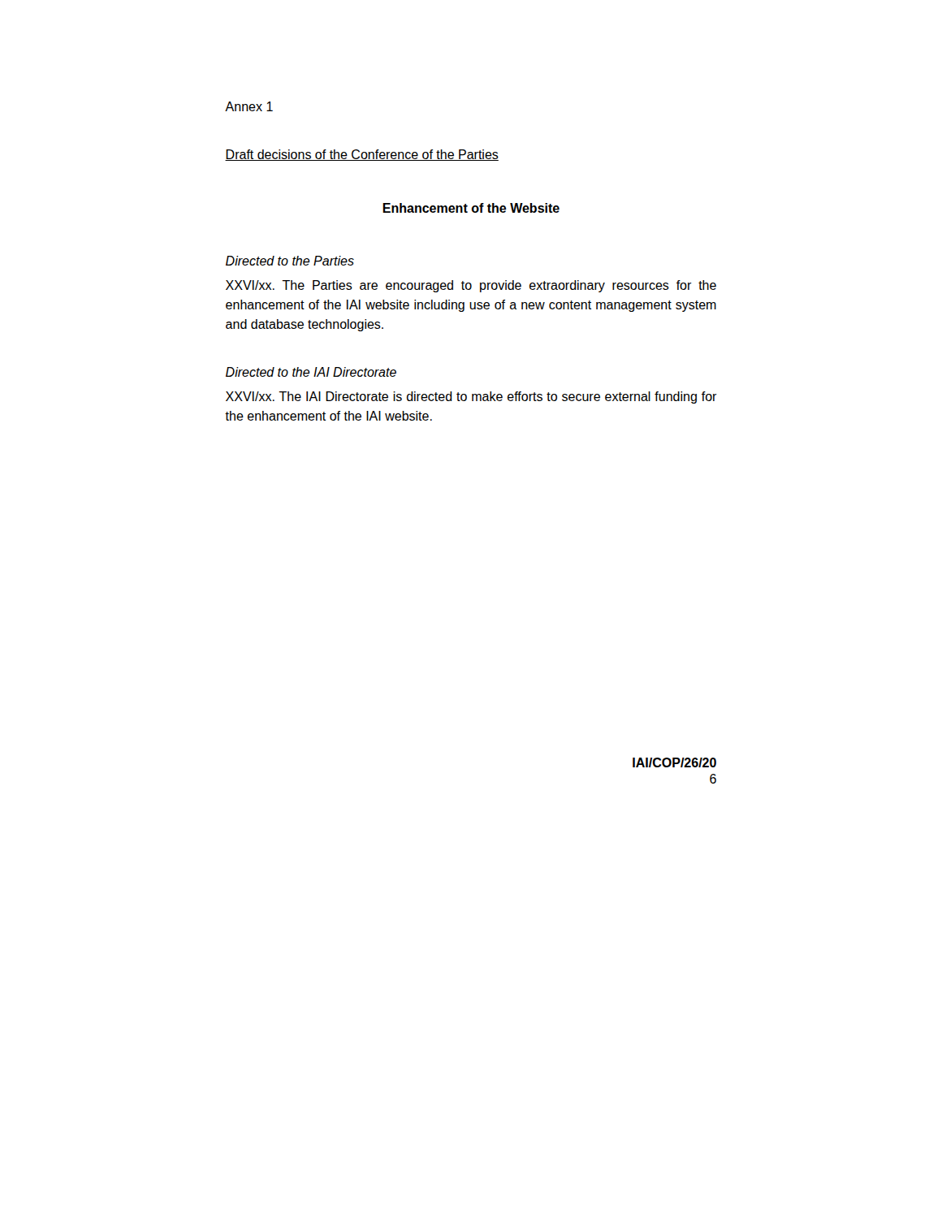Annex 1
Draft decisions of the Conference of the Parties
Enhancement of the Website
Directed to the Parties
XXVI/xx. The Parties are encouraged to provide extraordinary resources for the enhancement of the IAI website including use of a new content management system and database technologies.
Directed to the IAI Directorate
XXVI/xx. The IAI Directorate is directed to make efforts to secure external funding for the enhancement of the IAI website.
IAI/COP/26/20
6